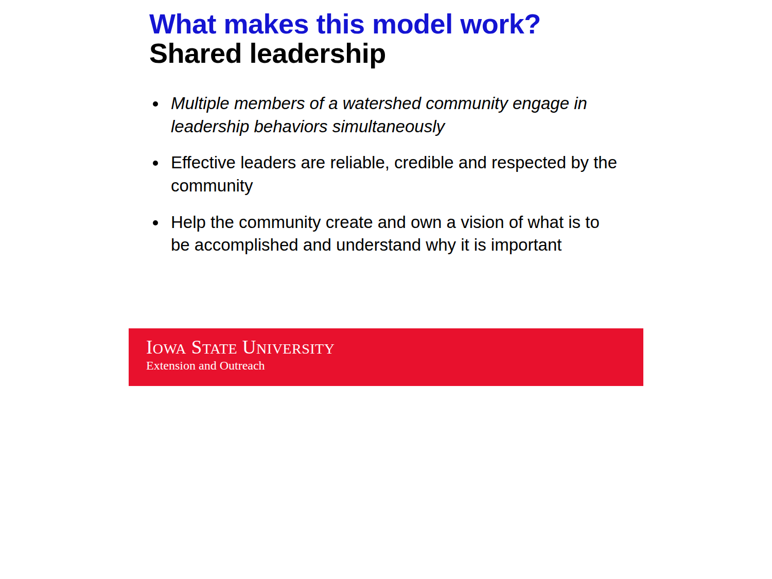What makes this model work?Shared leadership
Multiple members of a watershed community engage in leadership behaviors simultaneously
Effective leaders are reliable, credible and respected by the community
Help the community create and own a vision of what is to be accomplished and understand why it is important
IOWA STATE UNIVERSITY
Extension and Outreach